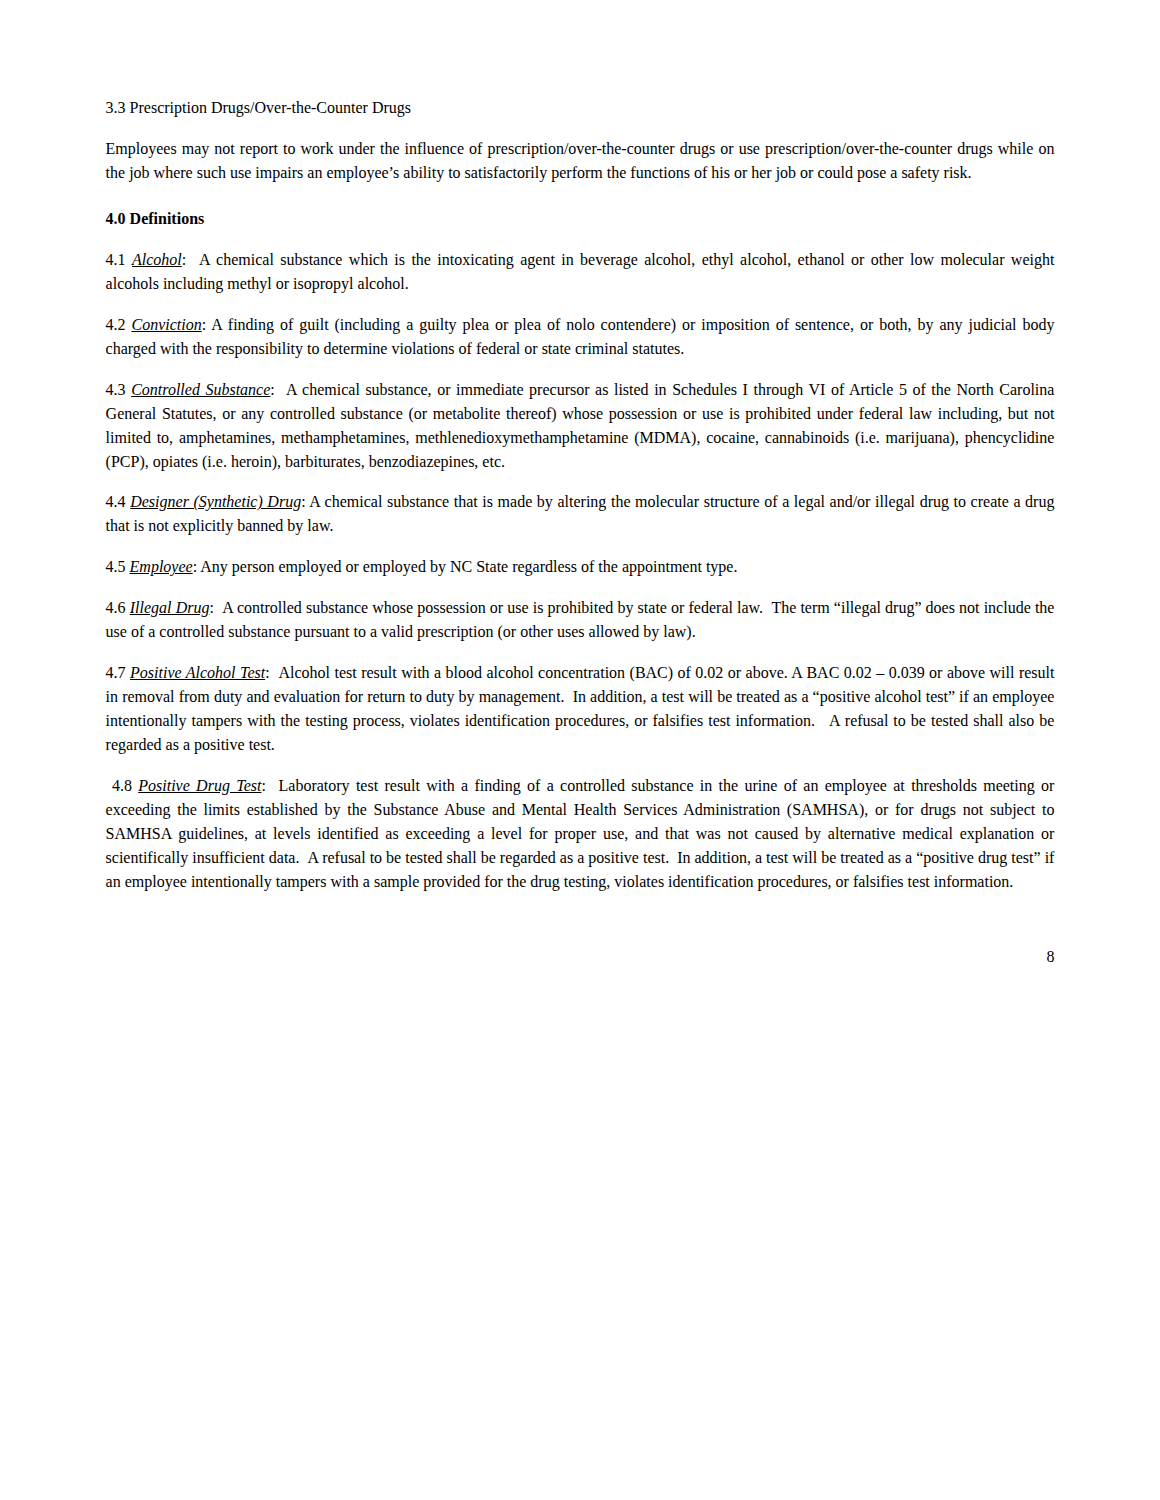3.3 Prescription Drugs/Over-the-Counter Drugs
Employees may not report to work under the influence of prescription/over-the-counter drugs or use prescription/over-the-counter drugs while on the job where such use impairs an employee’s ability to satisfactorily perform the functions of his or her job or could pose a safety risk.
4.0 Definitions
4.1 Alcohol: A chemical substance which is the intoxicating agent in beverage alcohol, ethyl alcohol, ethanol or other low molecular weight alcohols including methyl or isopropyl alcohol.
4.2 Conviction: A finding of guilt (including a guilty plea or plea of nolo contendere) or imposition of sentence, or both, by any judicial body charged with the responsibility to determine violations of federal or state criminal statutes.
4.3 Controlled Substance: A chemical substance, or immediate precursor as listed in Schedules I through VI of Article 5 of the North Carolina General Statutes, or any controlled substance (or metabolite thereof) whose possession or use is prohibited under federal law including, but not limited to, amphetamines, methamphetamines, methlenedioxymethamphetamine (MDMA), cocaine, cannabinoids (i.e. marijuana), phencyclidine (PCP), opiates (i.e. heroin), barbiturates, benzodiazepines, etc.
4.4 Designer (Synthetic) Drug: A chemical substance that is made by altering the molecular structure of a legal and/or illegal drug to create a drug that is not explicitly banned by law.
4.5 Employee: Any person employed or employed by NC State regardless of the appointment type.
4.6 Illegal Drug: A controlled substance whose possession or use is prohibited by state or federal law. The term “illegal drug” does not include the use of a controlled substance pursuant to a valid prescription (or other uses allowed by law).
4.7 Positive Alcohol Test: Alcohol test result with a blood alcohol concentration (BAC) of 0.02 or above. A BAC 0.02 – 0.039 or above will result in removal from duty and evaluation for return to duty by management. In addition, a test will be treated as a “positive alcohol test” if an employee intentionally tampers with the testing process, violates identification procedures, or falsifies test information. A refusal to be tested shall also be regarded as a positive test.
4.8 Positive Drug Test: Laboratory test result with a finding of a controlled substance in the urine of an employee at thresholds meeting or exceeding the limits established by the Substance Abuse and Mental Health Services Administration (SAMHSA), or for drugs not subject to SAMHSA guidelines, at levels identified as exceeding a level for proper use, and that was not caused by alternative medical explanation or scientifically insufficient data. A refusal to be tested shall be regarded as a positive test. In addition, a test will be treated as a “positive drug test” if an employee intentionally tampers with a sample provided for the drug testing, violates identification procedures, or falsifies test information.
8